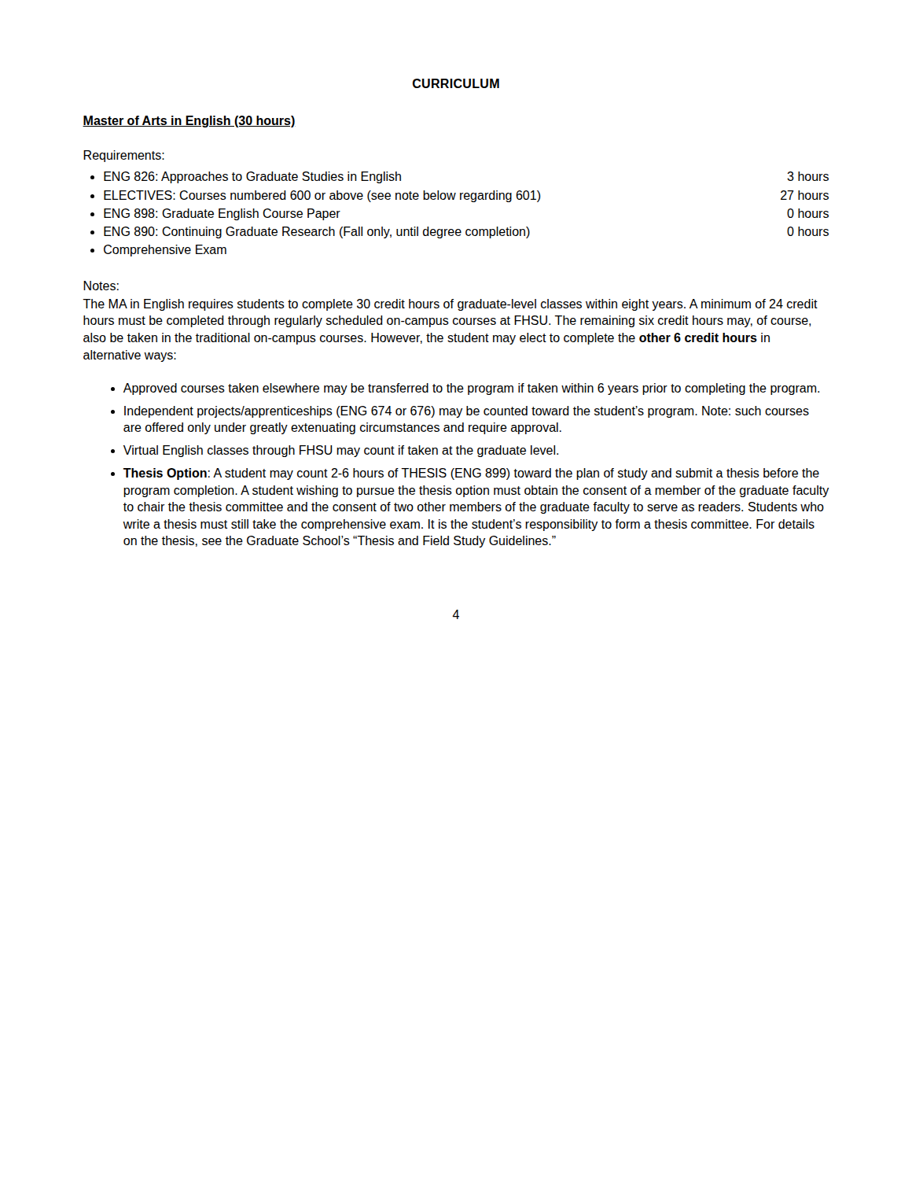CURRICULUM
Master of Arts in English (30 hours)
Requirements:
ENG 826: Approaches to Graduate Studies in English 3 hours
ELECTIVES: Courses numbered 600 or above (see note below regarding 601) 27 hours
ENG 898: Graduate English Course Paper 0 hours
ENG 890: Continuing Graduate Research (Fall only, until degree completion) 0 hours
Comprehensive Exam
Notes:
The MA in English requires students to complete 30 credit hours of graduate-level classes within eight years. A minimum of 24 credit hours must be completed through regularly scheduled on-campus courses at FHSU. The remaining six credit hours may, of course, also be taken in the traditional on-campus courses. However, the student may elect to complete the other 6 credit hours in alternative ways:
Approved courses taken elsewhere may be transferred to the program if taken within 6 years prior to completing the program.
Independent projects/apprenticeships (ENG 674 or 676) may be counted toward the student’s program. Note: such courses are offered only under greatly extenuating circumstances and require approval.
Virtual English classes through FHSU may count if taken at the graduate level.
Thesis Option: A student may count 2-6 hours of THESIS (ENG 899) toward the plan of study and submit a thesis before the program completion. A student wishing to pursue the thesis option must obtain the consent of a member of the graduate faculty to chair the thesis committee and the consent of two other members of the graduate faculty to serve as readers. Students who write a thesis must still take the comprehensive exam. It is the student’s responsibility to form a thesis committee. For details on the thesis, see the Graduate School’s “Thesis and Field Study Guidelines.”
4